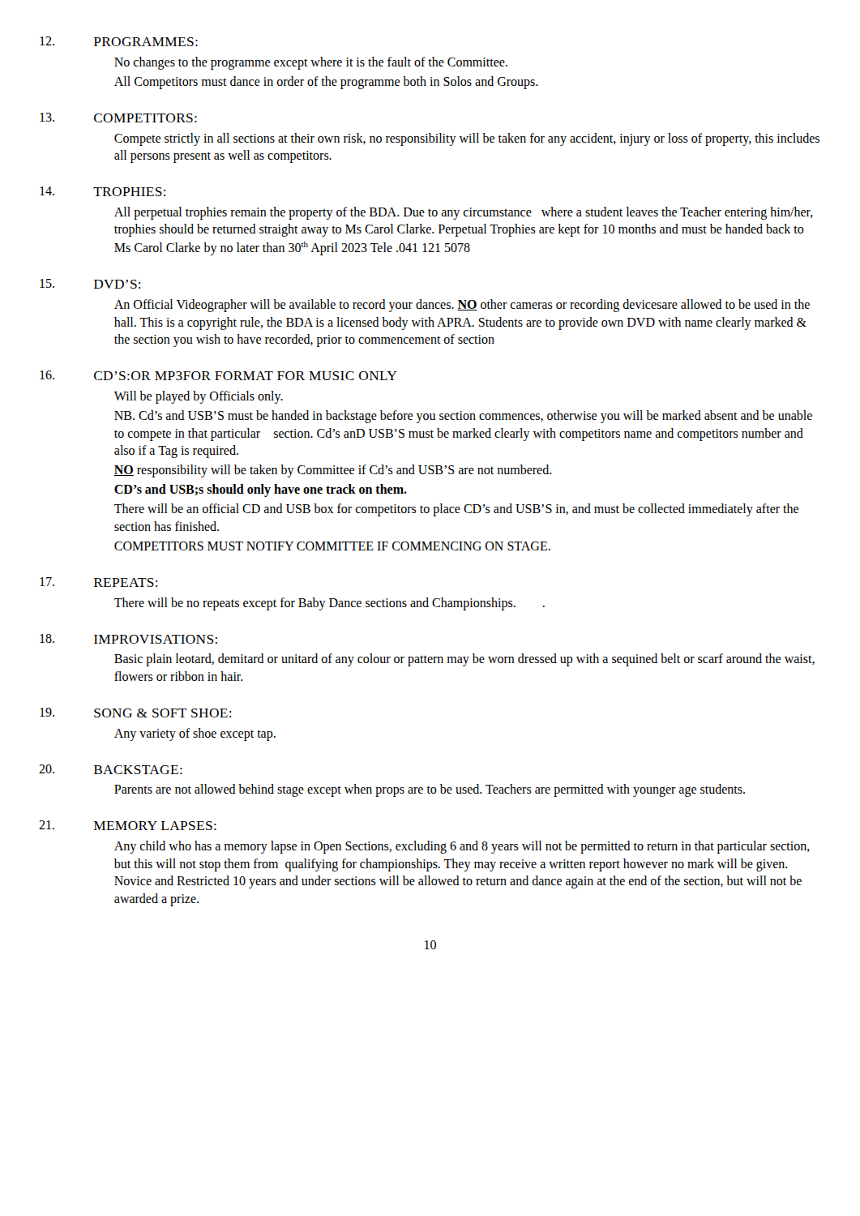12. Programmes:
No changes to the programme except where it is the fault of the Committee.
All Competitors must dance in order of the programme both in Solos and Groups.
13. Competitors:
Compete strictly in all sections at their own risk, no responsibility will be taken for any accident, injury or loss of property, this includes all persons present as well as competitors.
14. Trophies:
All perpetual trophies remain the property of the BDA. Due to any circumstance where a student leaves the Teacher entering him/her, trophies should be returned straight away to Ms Carol Clarke. Perpetual Trophies are kept for 10 months and must be handed back to Ms Carol Clarke by no later than 30th April 2023 Tele .041 121 5078
15. DVD’s:
An Official Videographer will be available to record your dances. NO other cameras or recording devicesare allowed to be used in the hall. This is a copyright rule, the BDA is a licensed body with APRA. Students are to provide own DVD with name clearly marked & the section you wish to have recorded, prior to commencement of section
16. CD’s:or MP3for format for music only
Will be played by Officials only.
NB. Cd’s and USB’S must be handed in backstage before you section commences, otherwise you will be marked absent and be unable to compete in that particular section. Cd’s anD USB’S must be marked clearly with competitors name and competitors number and also if a Tag is required.
NO responsibility will be taken by Committee if Cd’s and USB’S are not numbered.
CD’s and USB;s should only have one track on them.
There will be an official CD and USB box for competitors to place CD’s and USB’S in, and must be collected immediately after the section has finished.
COMPETITORS MUST NOTIFY COMMITTEE IF COMMENCING ON STAGE.
17. Repeats:
There will be no repeats except for Baby Dance sections and Championships. .
18. Improvisations:
Basic plain leotard, demitard or unitard of any colour or pattern may be worn dressed up with a sequined belt or scarf around the waist, flowers or ribbon in hair.
19. Song & Soft Shoe:
Any variety of shoe except tap.
20. Backstage:
Parents are not allowed behind stage except when props are to be used. Teachers are permitted with younger age students.
21. Memory Lapses:
Any child who has a memory lapse in Open Sections, excluding 6 and 8 years will not be permitted to return in that particular section, but this will not stop them from qualifying for championships. They may receive a written report however no mark will be given. Novice and Restricted 10 years and under sections will be allowed to return and dance again at the end of the section, but will not be awarded a prize.
10